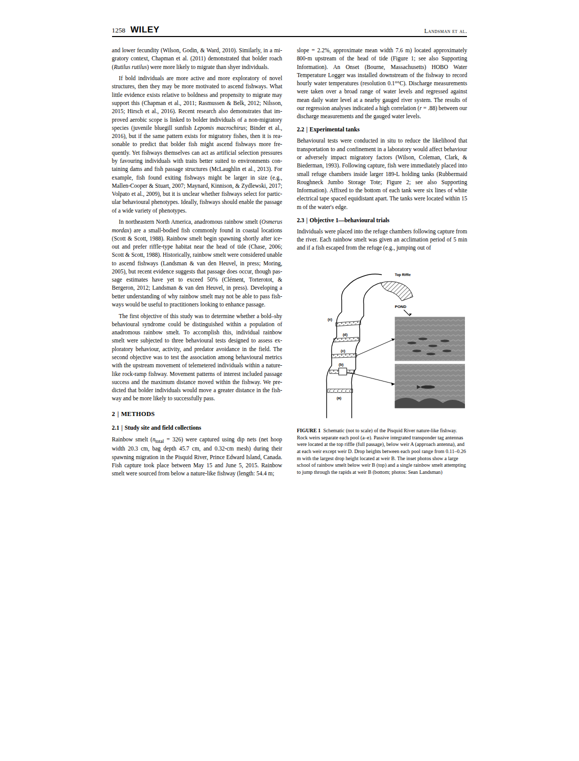1258 WILEY
Landsman et al.
and lower fecundity (Wilson, Godin, & Ward, 2010). Similarly, in a migratory context, Chapman et al. (2011) demonstrated that bolder roach (Rutilus rutilus) were more likely to migrate than shyer individuals.
If bold individuals are more active and more exploratory of novel structures, then they may be more motivated to ascend fishways. What little evidence exists relative to boldness and propensity to migrate may support this (Chapman et al., 2011; Rasmussen & Belk, 2012; Nilsson, 2015; Hirsch et al., 2016). Recent research also demonstrates that improved aerobic scope is linked to bolder individuals of a non-migratory species (juvenile bluegill sunfish Lepomis macrochirus; Binder et al., 2016), but if the same pattern exists for migratory fishes, then it is reasonable to predict that bolder fish might ascend fishways more frequently. Yet fishways themselves can act as artificial selection pressures by favouring individuals with traits better suited to environments containing dams and fish passage structures (McLaughlin et al., 2013). For example, fish found exiting fishways might be larger in size (e.g., Mallen-Cooper & Stuart, 2007; Maynard, Kinnison, & Zydlewski, 2017; Volpato et al., 2009), but it is unclear whether fishways select for particular behavioural phenotypes. Ideally, fishways should enable the passage of a wide variety of phenotypes.
In northeastern North America, anadromous rainbow smelt (Osmerus mordax) are a small-bodied fish commonly found in coastal locations (Scott & Scott, 1988). Rainbow smelt begin spawning shortly after ice-out and prefer riffle-type habitat near the head of tide (Chase, 2006; Scott & Scott, 1988). Historically, rainbow smelt were considered unable to ascend fishways (Landsman & van den Heuvel, in press; Moring, 2005), but recent evidence suggests that passage does occur, though passage estimates have yet to exceed 50% (Clément, Torterotot, & Bergeron, 2012; Landsman & van den Heuvel, in press). Developing a better understanding of why rainbow smelt may not be able to pass fishways would be useful to practitioners looking to enhance passage.
The first objective of this study was to determine whether a bold–shy behavioural syndrome could be distinguished within a population of anadromous rainbow smelt. To accomplish this, individual rainbow smelt were subjected to three behavioural tests designed to assess exploratory behaviour, activity, and predator avoidance in the field. The second objective was to test the association among behavioural metrics with the upstream movement of telemetered individuals within a nature-like rock-ramp fishway. Movement patterns of interest included passage success and the maximum distance moved within the fishway. We predicted that bolder individuals would move a greater distance in the fishway and be more likely to successfully pass.
2|METHODS
2.1|Study site and field collections
Rainbow smelt (ntotal = 326) were captured using dip nets (net hoop width 20.3 cm, bag depth 45.7 cm, and 0.32-cm mesh) during their spawning migration in the Pisquid River, Prince Edward Island, Canada. Fish capture took place between May 15 and June 5, 2015. Rainbow smelt were sourced from below a nature-like fishway (length: 54.4 m;
slope = 2.2%, approximate mean width 7.6 m) located approximately 800-m upstream of the head of tide (Figure 1; see also Supporting Information). An Onset (Bourne, Massachusetts) HOBO Water Temperature Logger was installed downstream of the fishway to record hourly water temperatures (resolution 0.1°°C). Discharge measurements were taken over a broad range of water levels and regressed against mean daily water level at a nearby gauged river system. The results of our regression analyses indicated a high correlation (r = .88) between our discharge measurements and the gauged water levels.
2.2|Experimental tanks
Behavioural tests were conducted in situ to reduce the likelihood that transportation to and confinement in a laboratory would affect behaviour or adversely impact migratory factors (Wilson, Coleman, Clark, & Biederman, 1993). Following capture, fish were immediately placed into small refuge chambers inside larger 189-L holding tanks (Rubbermaid Roughneck Jumbo Storage Tote; Figure 2; see also Supporting Information). Affixed to the bottom of each tank were six lines of white electrical tape spaced equidistant apart. The tanks were located within 15 m of the water's edge.
2.3|Objective 1—behavioural trials
Individuals were placed into the refuge chambers following capture from the river. Each rainbow smelt was given an acclimation period of 5 min and if a fish escaped from the refuge (e.g., jumping out of
Top Riffle POND (e) (d) (c) (b) (a)
FIGURE 1 Schematic (not to scale) of the Pisquid River nature-like fishway. Rock weirs separate each pool (a–e). Passive integrated transponder tag antennas were located at the top riffle (full passage), below weir A (approach antenna), and at each weir except weir D. Drop heights between each pool range from 0.11–0.26 m with the largest drop height located at weir B. The inset photos show a large school of rainbow smelt below weir B (top) and a single rainbow smelt attempting to jump through the rapids at weir B (bottom; photos: Sean Landsman)